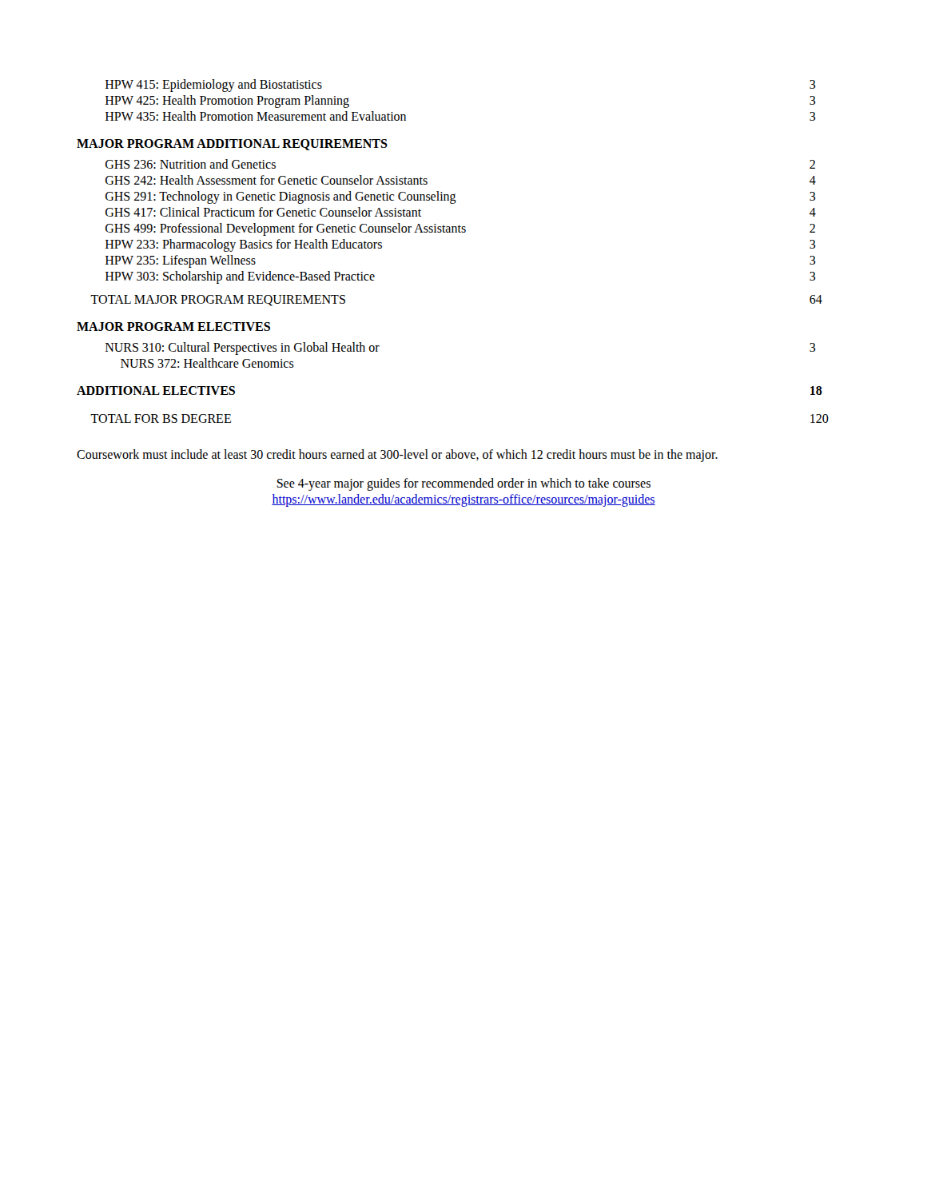| HPW 415: Epidemiology and Biostatistics | 3 |
| HPW 425: Health Promotion Program Planning | 3 |
| HPW 435: Health Promotion Measurement and Evaluation | 3 |
| Major Program Additional Requirements |
| GHS 236: Nutrition and Genetics | 2 |
| GHS 242: Health Assessment for Genetic Counselor Assistants | 4 |
| GHS 291: Technology in Genetic Diagnosis and Genetic Counseling | 3 |
| GHS 417: Clinical Practicum for Genetic Counselor Assistant | 4 |
| GHS 499: Professional Development for Genetic Counselor Assistants | 2 |
| HPW 233: Pharmacology Basics for Health Educators | 3 |
| HPW 235: Lifespan Wellness | 3 |
| HPW 303: Scholarship and Evidence-Based Practice | 3 |
| TOTAL MAJOR PROGRAM REQUIREMENTS | 64 |
| Major Program Electives |
| NURS 310: Cultural Perspectives in Global Health or | 3 |
| NURS 372: Healthcare Genomics | |
| Additional Electives | 18 |
| TOTAL FOR BS DEGREE | 120 |
Coursework must include at least 30 credit hours earned at 300-level or above, of which 12 credit hours must be in the major.
See 4-year major guides for recommended order in which to take courses
https://www.lander.edu/academics/registrars-office/resources/major-guides